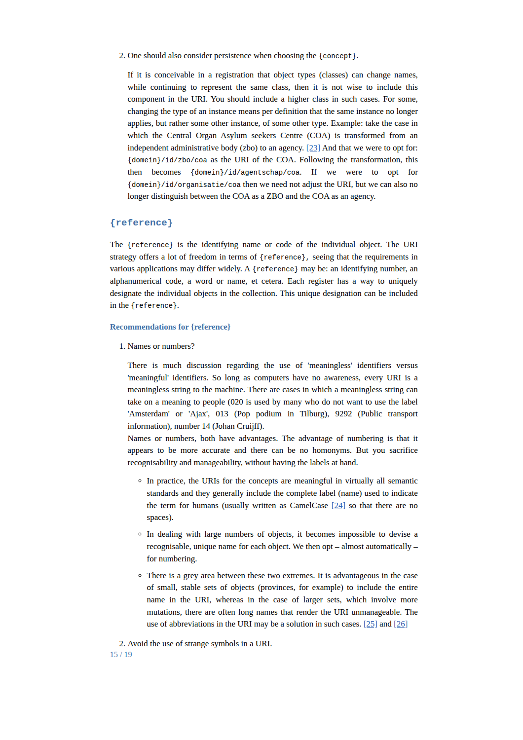One should also consider persistence when choosing the {concept}.
If it is conceivable in a registration that object types (classes) can change names, while continuing to represent the same class, then it is not wise to include this component in the URI. You should include a higher class in such cases. For some, changing the type of an instance means per definition that the same instance no longer applies, but rather some other instance, of some other type. Example: take the case in which the Central Organ Asylum seekers Centre (COA) is transformed from an independent administrative body (zbo) to an agency. [23] And that we were to opt for: {domein}/id/zbo/coa as the URI of the COA. Following the transformation, this then becomes {domein}/id/agentschap/coa. If we were to opt for {domein}/id/organisatie/coa then we need not adjust the URI, but we can also no longer distinguish between the COA as a ZBO and the COA as an agency.
{reference}
The {reference} is the identifying name or code of the individual object. The URI strategy offers a lot of freedom in terms of {reference}, seeing that the requirements in various applications may differ widely. A {reference} may be: an identifying number, an alphanumerical code, a word or name, et cetera. Each register has a way to uniquely designate the individual objects in the collection. This unique designation can be included in the {reference}.
Recommendations for {reference}
Names or numbers?
There is much discussion regarding the use of 'meaningless' identifiers versus 'meaningful' identifiers. So long as computers have no awareness, every URI is a meaningless string to the machine. There are cases in which a meaningless string can take on a meaning to people (020 is used by many who do not want to use the label 'Amsterdam' or 'Ajax', 013 (Pop podium in Tilburg), 9292 (Public transport information), number 14 (Johan Cruijff).
Names or numbers, both have advantages. The advantage of numbering is that it appears to be more accurate and there can be no homonyms. But you sacrifice recognisability and manageability, without having the labels at hand.
In practice, the URIs for the concepts are meaningful in virtually all semantic standards and they generally include the complete label (name) used to indicate the term for humans (usually written as CamelCase [24] so that there are no spaces).
In dealing with large numbers of objects, it becomes impossible to devise a recognisable, unique name for each object. We then opt – almost automatically – for numbering.
There is a grey area between these two extremes. It is advantageous in the case of small, stable sets of objects (provinces, for example) to include the entire name in the URI, whereas in the case of larger sets, which involve more mutations, there are often long names that render the URI unmanageable. The use of abbreviations in the URI may be a solution in such cases. [25] and [26]
Avoid the use of strange symbols in a URI.
15 / 19